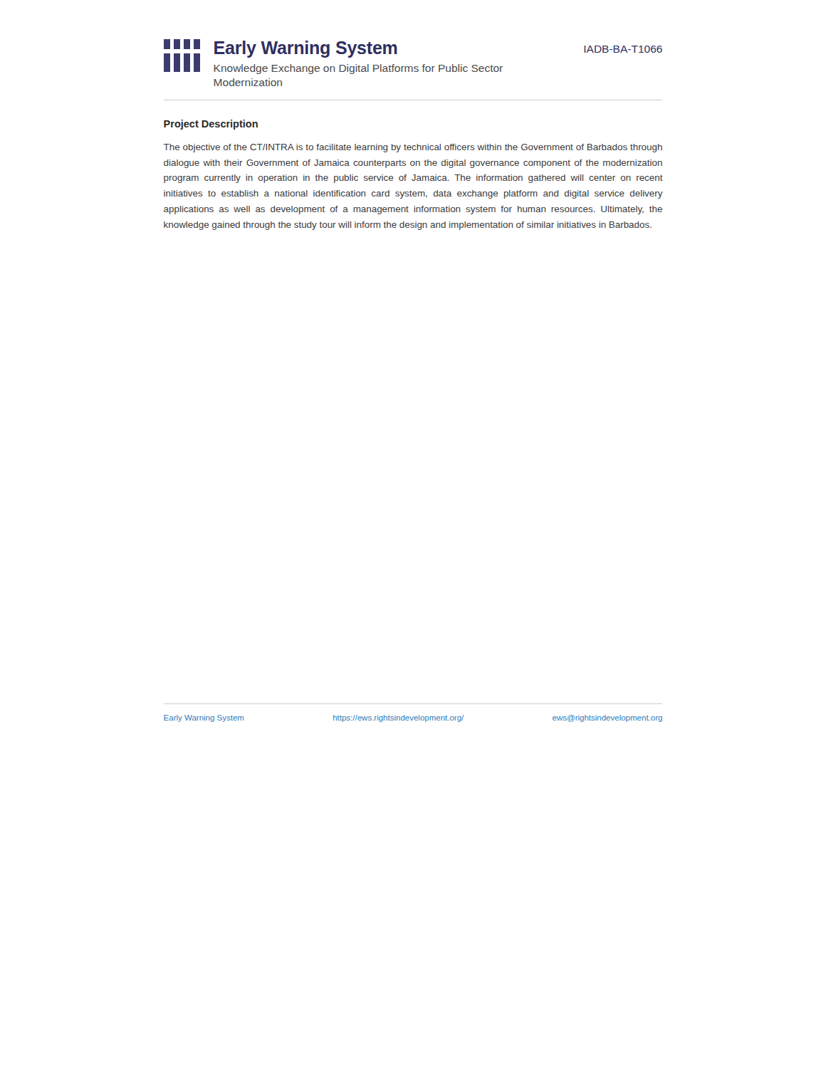Early Warning System
Knowledge Exchange on Digital Platforms for Public Sector Modernization
IADB-BA-T1066
Project Description
The objective of the CT/INTRA is to facilitate learning by technical officers within the Government of Barbados through dialogue with their Government of Jamaica counterparts on the digital governance component of the modernization program currently in operation in the public service of Jamaica. The information gathered will center on recent initiatives to establish a national identification card system, data exchange platform and digital service delivery applications as well as development of a management information system for human resources. Ultimately, the knowledge gained through the study tour will inform the design and implementation of similar initiatives in Barbados.
Early Warning System
https://ews.rightsindevelopment.org/
ews@rightsindevelopment.org